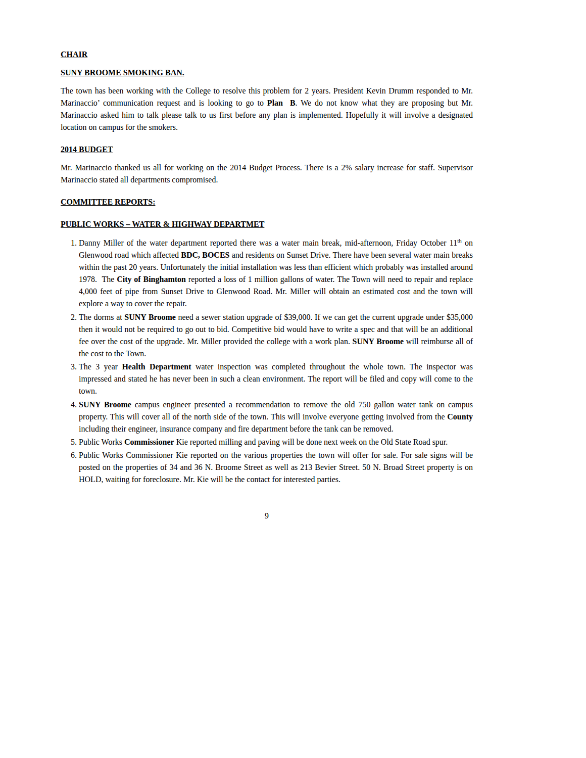CHAIR
SUNY BROOME SMOKING BAN.
The town has been working with the College to resolve this problem for 2 years. President Kevin Drumm responded to Mr. Marinaccio’ communication request and is looking to go to Plan B. We do not know what they are proposing but Mr. Marinaccio asked him to talk please talk to us first before any plan is implemented. Hopefully it will involve a designated location on campus for the smokers.
2014 BUDGET
Mr. Marinaccio thanked us all for working on the 2014 Budget Process. There is a 2% salary increase for staff. Supervisor Marinaccio stated all departments compromised.
COMMITTEE REPORTS:
PUBLIC WORKS – WATER & HIGHWAY DEPARTMET
Danny Miller of the water department reported there was a water main break, mid-afternoon, Friday October 11th on Glenwood road which affected BDC, BOCES and residents on Sunset Drive. There have been several water main breaks within the past 20 years. Unfortunately the initial installation was less than efficient which probably was installed around 1978. The City of Binghamton reported a loss of 1 million gallons of water. The Town will need to repair and replace 4,000 feet of pipe from Sunset Drive to Glenwood Road. Mr. Miller will obtain an estimated cost and the town will explore a way to cover the repair.
The dorms at SUNY Broome need a sewer station upgrade of $39,000. If we can get the current upgrade under $35,000 then it would not be required to go out to bid. Competitive bid would have to write a spec and that will be an additional fee over the cost of the upgrade. Mr. Miller provided the college with a work plan. SUNY Broome will reimburse all of the cost to the Town.
The 3 year Health Department water inspection was completed throughout the whole town. The inspector was impressed and stated he has never been in such a clean environment. The report will be filed and copy will come to the town.
SUNY Broome campus engineer presented a recommendation to remove the old 750 gallon water tank on campus property. This will cover all of the north side of the town. This will involve everyone getting involved from the County including their engineer, insurance company and fire department before the tank can be removed.
Public Works Commissioner Kie reported milling and paving will be done next week on the Old State Road spur.
Public Works Commissioner Kie reported on the various properties the town will offer for sale. For sale signs will be posted on the properties of 34 and 36 N. Broome Street as well as 213 Bevier Street. 50 N. Broad Street property is on HOLD, waiting for foreclosure. Mr. Kie will be the contact for interested parties.
9